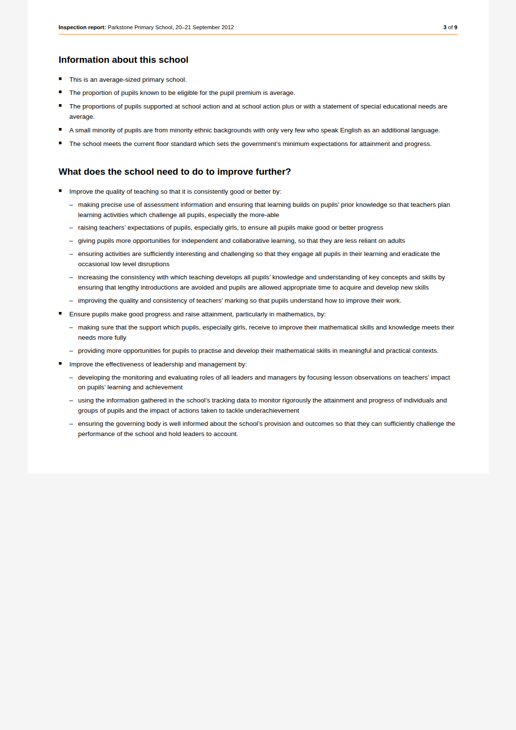Inspection report: Parkstone Primary School, 20–21 September 2012
3 of 9
Information about this school
This is an average-sized primary school.
The proportion of pupils known to be eligible for the pupil premium is average.
The proportions of pupils supported at school action and at school action plus or with a statement of special educational needs are average.
A small minority of pupils are from minority ethnic backgrounds with only very few who speak English as an additional language.
The school meets the current floor standard which sets the government’s minimum expectations for attainment and progress.
What does the school need to do to improve further?
Improve the quality of teaching so that it is consistently good or better by:
making precise use of assessment information and ensuring that learning builds on pupils’ prior knowledge so that teachers plan learning activities which challenge all pupils, especially the more-able
raising teachers’ expectations of pupils, especially girls, to ensure all pupils make good or better progress
giving pupils more opportunities for independent and collaborative learning, so that they are less reliant on adults
ensuring activities are sufficiently interesting and challenging so that they engage all pupils in their learning and eradicate the occasional low level disruptions
increasing the consistency with which teaching develops all pupils’ knowledge and understanding of key concepts and skills by ensuring that lengthy introductions are avoided and pupils are allowed appropriate time to acquire and develop new skills
improving the quality and consistency of teachers’ marking so that pupils understand how to improve their work.
Ensure pupils make good progress and raise attainment, particularly in mathematics, by:
making sure that the support which pupils, especially girls, receive to improve their mathematical skills and knowledge meets their needs more fully
providing more opportunities for pupils to practise and develop their mathematical skills in meaningful and practical contexts.
Improve the effectiveness of leadership and management by:
developing the monitoring and evaluating roles of all leaders and managers by focusing lesson observations on teachers’ impact on pupils’ learning and achievement
using the information gathered in the school’s tracking data to monitor rigorously the attainment and progress of individuals and groups of pupils and the impact of actions taken to tackle underachievement
ensuring the governing body is well informed about the school’s provision and outcomes so that they can sufficiently challenge the performance of the school and hold leaders to account.